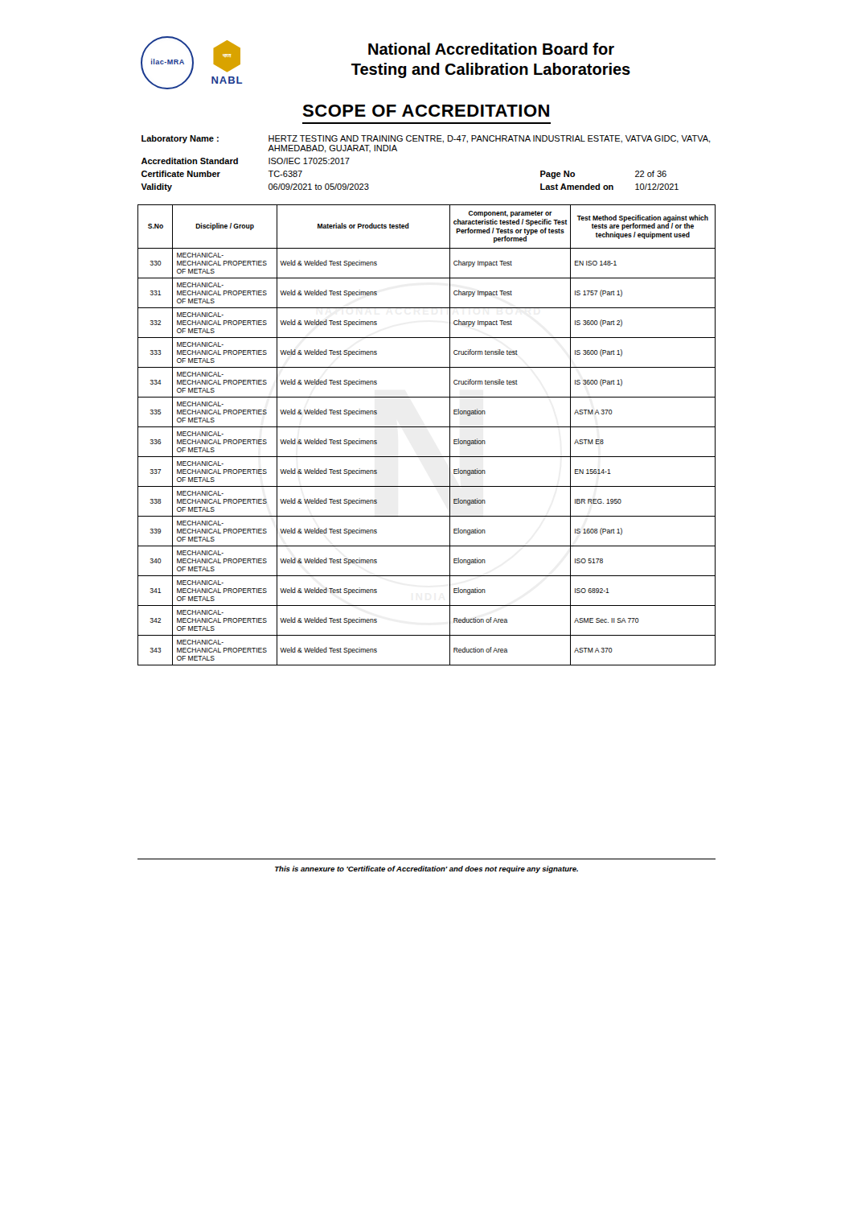NATIONAL ACCREDITATION BOARD
N
INDIA
ilac-MRA
भारत
NABL
National Accreditation Board for
Testing and Calibration Laboratories
SCOPE OF ACCREDITATION
| Laboratory Name : | HERTZ TESTING AND TRAINING CENTRE, D-47, PANCHRATNA INDUSTRIAL ESTATE, VATVA GIDC, VATVA, AHMEDABAD, GUJARAT, INDIA |
| Accreditation Standard | ISO/IEC 17025:2017 |
| Certificate Number | TC-6387 | Page No | 22 of 36 |
| Validity | 06/09/2021 to 05/09/2023 | Last Amended on | 10/12/2021 |
| S.No | Discipline / Group | Materials or Products tested | Component, parameter or characteristic tested / Specific Test Performed / Tests or type of tests performed | Test Method Specification against which tests are performed and / or the techniques / equipment used |
| --- | --- | --- | --- | --- |
| 330 | MECHANICAL- MECHANICAL PROPERTIES OF METALS | Weld & Welded Test Specimens | Charpy Impact Test | EN ISO 148-1 |
| 331 | MECHANICAL- MECHANICAL PROPERTIES OF METALS | Weld & Welded Test Specimens | Charpy Impact Test | IS 1757 (Part 1) |
| 332 | MECHANICAL- MECHANICAL PROPERTIES OF METALS | Weld & Welded Test Specimens | Charpy Impact Test | IS 3600 (Part 2) |
| 333 | MECHANICAL- MECHANICAL PROPERTIES OF METALS | Weld & Welded Test Specimens | Cruciform tensile test | IS 3600 (Part 1) |
| 334 | MECHANICAL- MECHANICAL PROPERTIES OF METALS | Weld & Welded Test Specimens | Cruciform tensile test | IS 3600 (Part 1) |
| 335 | MECHANICAL- MECHANICAL PROPERTIES OF METALS | Weld & Welded Test Specimens | Elongation | ASTM A 370 |
| 336 | MECHANICAL- MECHANICAL PROPERTIES OF METALS | Weld & Welded Test Specimens | Elongation | ASTM E8 |
| 337 | MECHANICAL- MECHANICAL PROPERTIES OF METALS | Weld & Welded Test Specimens | Elongation | EN 15614-1 |
| 338 | MECHANICAL- MECHANICAL PROPERTIES OF METALS | Weld & Welded Test Specimens | Elongation | IBR REG. 1950 |
| 339 | MECHANICAL- MECHANICAL PROPERTIES OF METALS | Weld & Welded Test Specimens | Elongation | IS 1608 (Part 1) |
| 340 | MECHANICAL- MECHANICAL PROPERTIES OF METALS | Weld & Welded Test Specimens | Elongation | ISO 5178 |
| 341 | MECHANICAL- MECHANICAL PROPERTIES OF METALS | Weld & Welded Test Specimens | Elongation | ISO 6892-1 |
| 342 | MECHANICAL- MECHANICAL PROPERTIES OF METALS | Weld & Welded Test Specimens | Reduction of Area | ASME Sec. II SA 770 |
| 343 | MECHANICAL- MECHANICAL PROPERTIES OF METALS | Weld & Welded Test Specimens | Reduction of Area | ASTM A 370 |
This is annexure to 'Certificate of Accreditation' and does not require any signature.